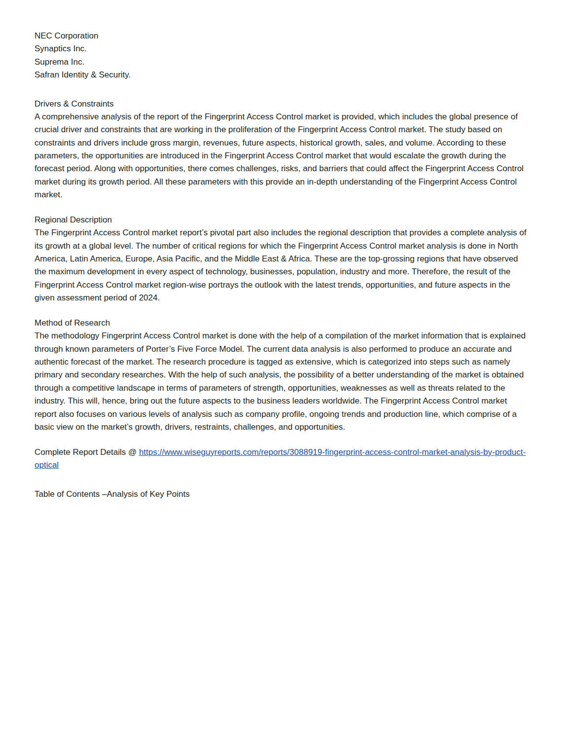NEC Corporation Synaptics Inc. Suprema Inc. Safran Identity & Security.
Drivers & Constraints
A comprehensive analysis of the report of the Fingerprint Access Control market is provided, which includes the global presence of crucial driver and constraints that are working in the proliferation of the Fingerprint Access Control market. The study based on constraints and drivers include gross margin, revenues, future aspects, historical growth, sales, and volume. According to these parameters, the opportunities are introduced in the Fingerprint Access Control market that would escalate the growth during the forecast period. Along with opportunities, there comes challenges, risks, and barriers that could affect the Fingerprint Access Control market during its growth period. All these parameters with this provide an in-depth understanding of the Fingerprint Access Control market.
Regional Description
The Fingerprint Access Control market report’s pivotal part also includes the regional description that provides a complete analysis of its growth at a global level. The number of critical regions for which the Fingerprint Access Control market analysis is done in North America, Latin America, Europe, Asia Pacific, and the Middle East & Africa. These are the top-grossing regions that have observed the maximum development in every aspect of technology, businesses, population, industry and more. Therefore, the result of the Fingerprint Access Control market region-wise portrays the outlook with the latest trends, opportunities, and future aspects in the given assessment period of 2024.
Method of Research
The methodology Fingerprint Access Control market is done with the help of a compilation of the market information that is explained through known parameters of Porter’s Five Force Model. The current data analysis is also performed to produce an accurate and authentic forecast of the market. The research procedure is tagged as extensive, which is categorized into steps such as namely primary and secondary researches. With the help of such analysis, the possibility of a better understanding of the market is obtained through a competitive landscape in terms of parameters of strength, opportunities, weaknesses as well as threats related to the industry. This will, hence, bring out the future aspects to the business leaders worldwide. The Fingerprint Access Control market report also focuses on various levels of analysis such as company profile, ongoing trends and production line, which comprise of a basic view on the market’s growth, drivers, restraints, challenges, and opportunities.
Complete Report Details @ https://www.wiseguyreports.com/reports/3088919-fingerprint-access-control-market-analysis-by-product-optical
Table of Contents –Analysis of Key Points